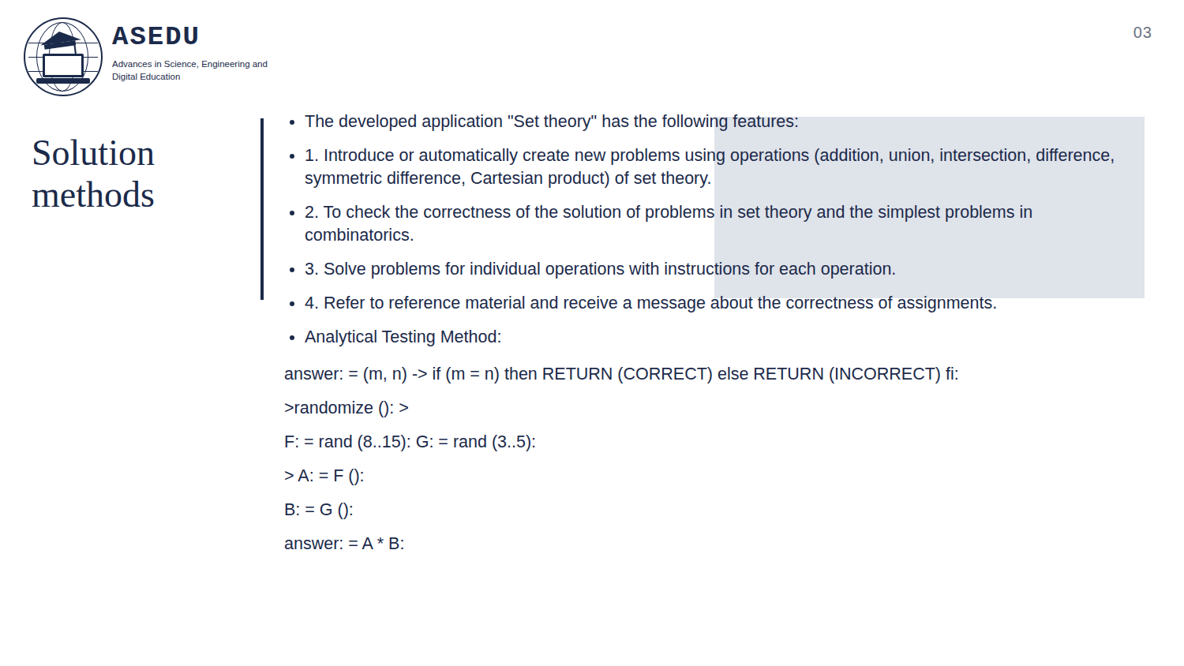ASEDU
Advances in Science, Engineering and Digital Education
03
Solution
methods
The developed application "Set theory" has the following features:
1. Introduce or automatically create new problems using operations (addition, union, intersection, difference, symmetric difference, Cartesian product) of set theory.
2. To check the correctness of the solution of problems in set theory and the simplest problems in combinatorics.
3. Solve problems for individual operations with instructions for each operation.
4. Refer to reference material and receive a message about the correctness of assignments.
Analytical Testing Method:
answer: = (m, n) -> if (m = n) then RETURN (CORRECT) else RETURN (INCORRECT) fi:
>randomize (): >
F: = rand (8..15): G: = rand (3..5):
> A: = F ():
B: = G ():
answer: = A * B: